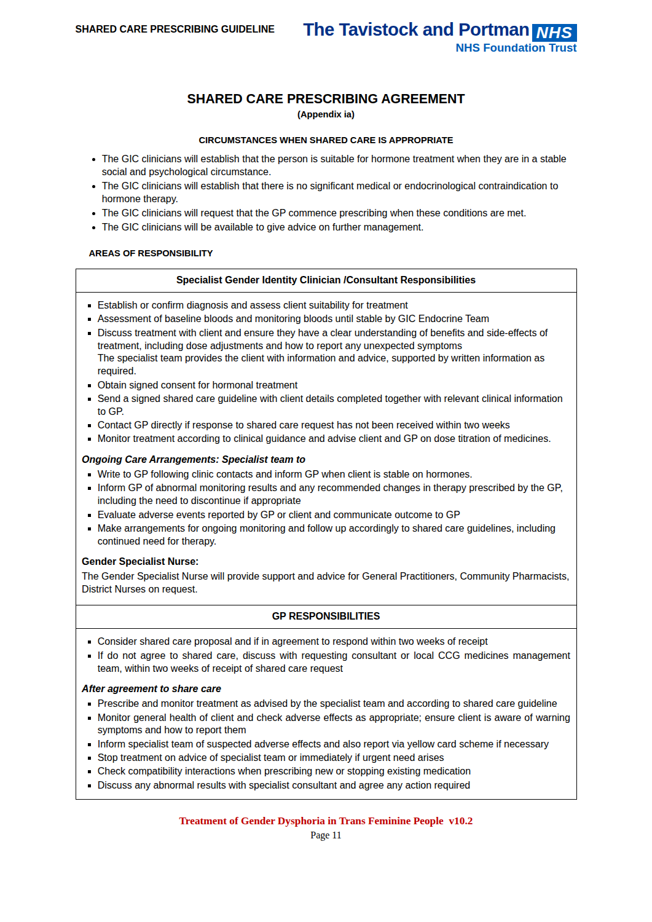The Tavistock and Portman NHS
NHS Foundation Trust
SHARED CARE PRESCRIBING GUIDELINE
SHARED CARE PRESCRIBING AGREEMENT
(Appendix ia)
CIRCUMSTANCES WHEN SHARED CARE IS APPROPRIATE
The GIC clinicians will establish that the person is suitable for hormone treatment when they are in a stable social and psychological circumstance.
The GIC clinicians will establish that there is no significant medical or endocrinological contraindication to hormone therapy.
The GIC clinicians will request that the GP commence prescribing when these conditions are met.
The GIC clinicians will be available to give advice on further management.
AREAS OF RESPONSIBILITY
| Specialist Gender Identity Clinician /Consultant Responsibilities |
| Establish or confirm diagnosis and assess client suitability for treatment Assessment of baseline bloods and monitoring bloods until stable by GIC Endocrine Team Discuss treatment with client and ensure they have a clear understanding of benefits and side-effects of treatment, including dose adjustments and how to report any unexpected symptoms The specialist team provides the client with information and advice, supported by written information as required. Obtain signed consent for hormonal treatment Send a signed shared care guideline with client details completed together with relevant clinical information to GP. Contact GP directly if response to shared care request has not been received within two weeks Monitor treatment according to clinical guidance and advise client and GP on dose titration of medicines. Ongoing Care Arrangements: Specialist team to Write to GP following clinic contacts and inform GP when client is stable on hormones. Inform GP of abnormal monitoring results and any recommended changes in therapy prescribed by the GP, including the need to discontinue if appropriate Evaluate adverse events reported by GP or client and communicate outcome to GP Make arrangements for ongoing monitoring and follow up accordingly to shared care guidelines, including continued need for therapy. Gender Specialist Nurse: The Gender Specialist Nurse will provide support and advice for General Practitioners, Community Pharmacists, District Nurses on request. |
| GP RESPONSIBILITIES |
| Consider shared care proposal and if in agreement to respond within two weeks of receipt If do not agree to shared care, discuss with requesting consultant or local CCG medicines management team, within two weeks of receipt of shared care request After agreement to share care Prescribe and monitor treatment as advised by the specialist team and according to shared care guideline Monitor general health of client and check adverse effects as appropriate; ensure client is aware of warning symptoms and how to report them Inform specialist team of suspected adverse effects and also report via yellow card scheme if necessary Stop treatment on advice of specialist team or immediately if urgent need arises Check compatibility interactions when prescribing new or stopping existing medication Discuss any abnormal results with specialist consultant and agree any action required |
Treatment of Gender Dysphoria in Trans Feminine People v10.2
Page 11